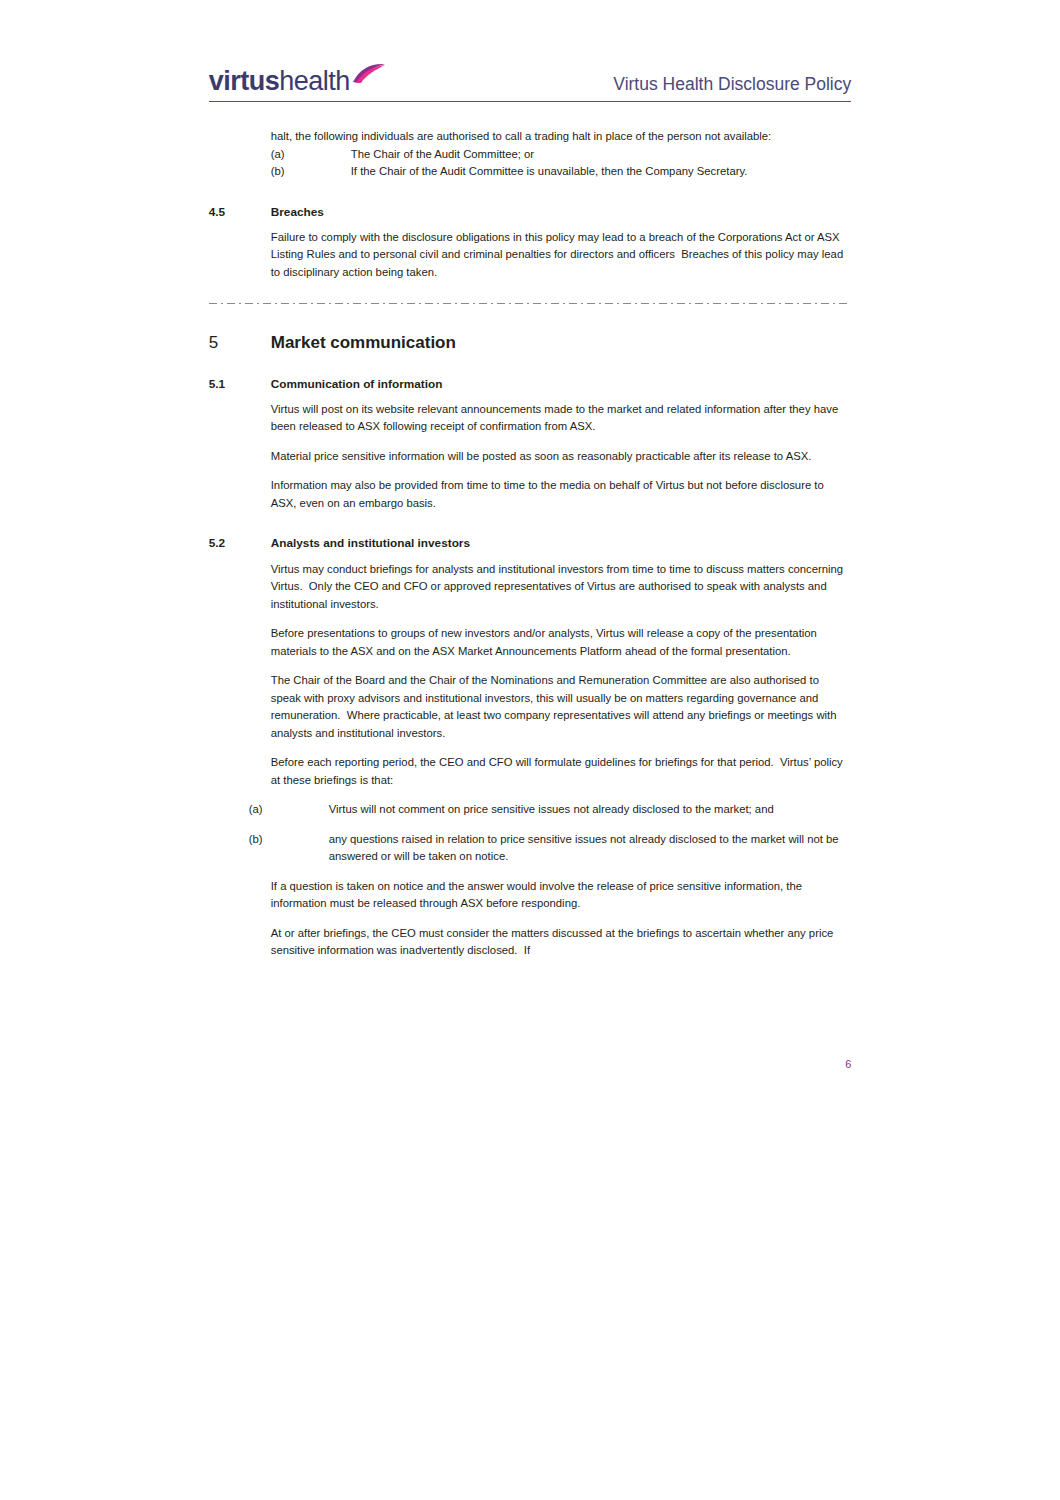virtushealth
Virtus Health Disclosure Policy
halt, the following individuals are authorised to call a trading halt in place of the person not available:
(a)
The Chair of the Audit Committee; or
(b)
If the Chair of the Audit Committee is unavailable, then the Company Secretary.
4.5 Breaches
Failure to comply with the disclosure obligations in this policy may lead to a breach of the Corporations Act or ASX Listing Rules and to personal civil and criminal penalties for directors and officers Breaches of this policy may lead to disciplinary action being taken.
5 Market communication
5.1 Communication of information
Virtus will post on its website relevant announcements made to the market and related information after they have been released to ASX following receipt of confirmation from ASX.
Material price sensitive information will be posted as soon as reasonably practicable after its release to ASX.
Information may also be provided from time to time to the media on behalf of Virtus but not before disclosure to ASX, even on an embargo basis.
5.2 Analysts and institutional investors
Virtus may conduct briefings for analysts and institutional investors from time to time to discuss matters concerning Virtus. Only the CEO and CFO or approved representatives of Virtus are authorised to speak with analysts and institutional investors.
Before presentations to groups of new investors and/or analysts, Virtus will release a copy of the presentation materials to the ASX and on the ASX Market Announcements Platform ahead of the formal presentation.
The Chair of the Board and the Chair of the Nominations and Remuneration Committee are also authorised to speak with proxy advisors and institutional investors, this will usually be on matters regarding governance and remuneration. Where practicable, at least two company representatives will attend any briefings or meetings with analysts and institutional investors.
Before each reporting period, the CEO and CFO will formulate guidelines for briefings for that period. Virtus’ policy at these briefings is that:
(a)
Virtus will not comment on price sensitive issues not already disclosed to the market; and
(b)
any questions raised in relation to price sensitive issues not already disclosed to the market will not be answered or will be taken on notice.
If a question is taken on notice and the answer would involve the release of price sensitive information, the information must be released through ASX before responding.
At or after briefings, the CEO must consider the matters discussed at the briefings to ascertain whether any price sensitive information was inadvertently disclosed. If
6